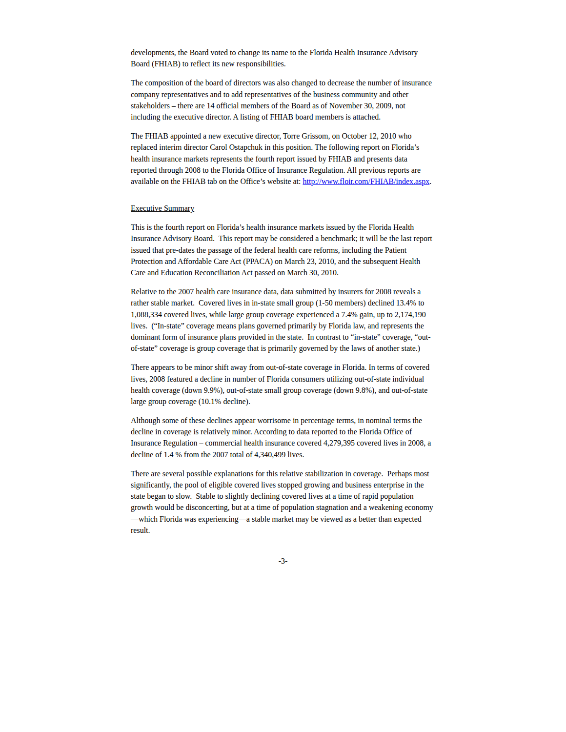developments, the Board voted to change its name to the Florida Health Insurance Advisory Board (FHIAB) to reflect its new responsibilities.
The composition of the board of directors was also changed to decrease the number of insurance company representatives and to add representatives of the business community and other stakeholders – there are 14 official members of the Board as of November 30, 2009, not including the executive director. A listing of FHIAB board members is attached.
The FHIAB appointed a new executive director, Torre Grissom, on October 12, 2010 who replaced interim director Carol Ostapchuk in this position. The following report on Florida’s health insurance markets represents the fourth report issued by FHIAB and presents data reported through 2008 to the Florida Office of Insurance Regulation. All previous reports are available on the FHIAB tab on the Office’s website at: http://www.floir.com/FHIAB/index.aspx.
Executive Summary
This is the fourth report on Florida’s health insurance markets issued by the Florida Health Insurance Advisory Board. This report may be considered a benchmark; it will be the last report issued that pre-dates the passage of the federal health care reforms, including the Patient Protection and Affordable Care Act (PPACA) on March 23, 2010, and the subsequent Health Care and Education Reconciliation Act passed on March 30, 2010.
Relative to the 2007 health care insurance data, data submitted by insurers for 2008 reveals a rather stable market. Covered lives in in-state small group (1-50 members) declined 13.4% to 1,088,334 covered lives, while large group coverage experienced a 7.4% gain, up to 2,174,190 lives. (“In-state” coverage means plans governed primarily by Florida law, and represents the dominant form of insurance plans provided in the state. In contrast to “in-state” coverage, “out-of-state” coverage is group coverage that is primarily governed by the laws of another state.)
There appears to be minor shift away from out-of-state coverage in Florida. In terms of covered lives, 2008 featured a decline in number of Florida consumers utilizing out-of-state individual health coverage (down 9.9%), out-of-state small group coverage (down 9.8%), and out-of-state large group coverage (10.1% decline).
Although some of these declines appear worrisome in percentage terms, in nominal terms the decline in coverage is relatively minor. According to data reported to the Florida Office of Insurance Regulation – commercial health insurance covered 4,279,395 covered lives in 2008, a decline of 1.4 % from the 2007 total of 4,340,499 lives.
There are several possible explanations for this relative stabilization in coverage. Perhaps most significantly, the pool of eligible covered lives stopped growing and business enterprise in the state began to slow. Stable to slightly declining covered lives at a time of rapid population growth would be disconcerting, but at a time of population stagnation and a weakening economy—which Florida was experiencing—a stable market may be viewed as a better than expected result.
-3-